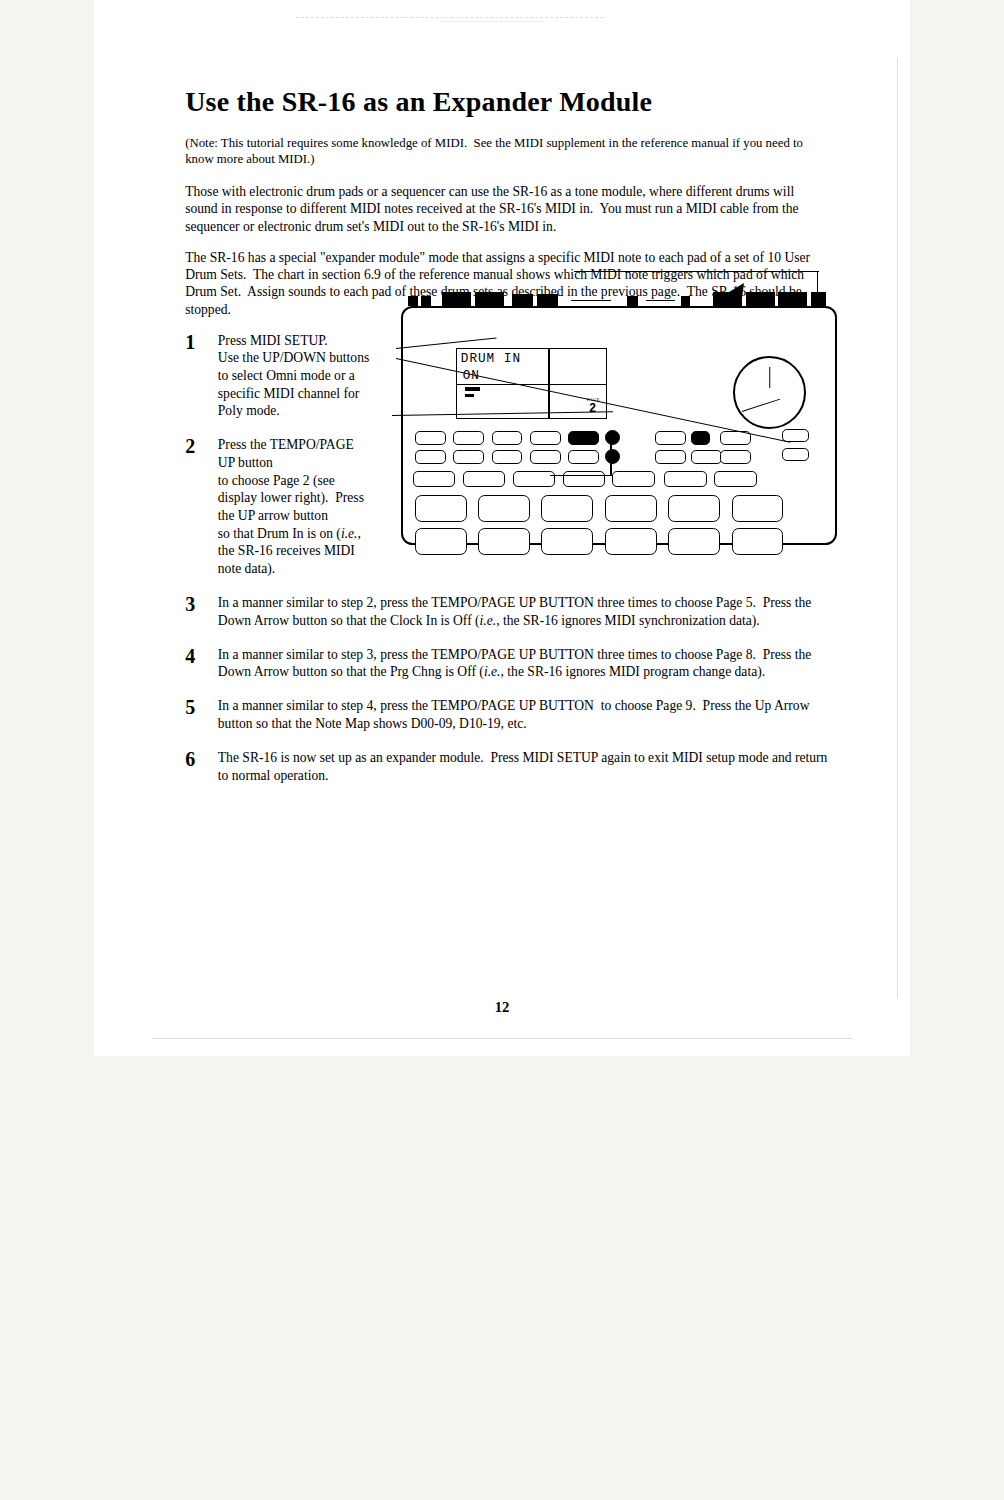Use the SR-16 as an Expander Module
(Note: This tutorial requires some knowledge of MIDI. See the MIDI supplement in the reference manual if you need to know more about MIDI.)
Those with electronic drum pads or a sequencer can use the SR-16 as a tone module, where different drums will sound in response to different MIDI notes received at the SR-16's MIDI in. You must run a MIDI cable from the sequencer or electronic drum set's MIDI out to the SR-16's MIDI in.
The SR-16 has a special "expander module" mode that assigns a specific MIDI note to each pad of a set of 10 User Drum Sets. The chart in section 6.9 of the reference manual shows which MIDI note triggers which pad of which Drum Set. Assign sounds to each pad of these drum sets as described in the previous page. The SR-16 should be stopped.
DRUM IN
ON
PAGE
2
1 Press MIDI SETUP.
Use the UP/DOWN buttons
to select Omni mode or a
specific MIDI channel for
Poly mode.
2 Press the TEMPO/PAGE
UP button
to choose Page 2 (see
display lower right). Press
the UP arrow button
so that Drum In is on (i.e.,
the SR-16 receives MIDI
note data).
3 In a manner similar to step 2, press the TEMPO/PAGE UP BUTTON three times to choose Page 5. Press the Down Arrow button so that the Clock In is Off (i.e., the SR-16 ignores MIDI synchronization data).
4 In a manner similar to step 3, press the TEMPO/PAGE UP BUTTON three times to choose Page 8. Press the Down Arrow button so that the Prg Chng is Off (i.e., the SR-16 ignores MIDI program change data).
5 In a manner similar to step 4, press the TEMPO/PAGE UP BUTTON to choose Page 9. Press the Up Arrow button so that the Note Map shows D00-09, D10-19, etc.
6 The SR-16 is now set up as an expander module. Press MIDI SETUP again to exit MIDI setup mode and return to normal operation.
12